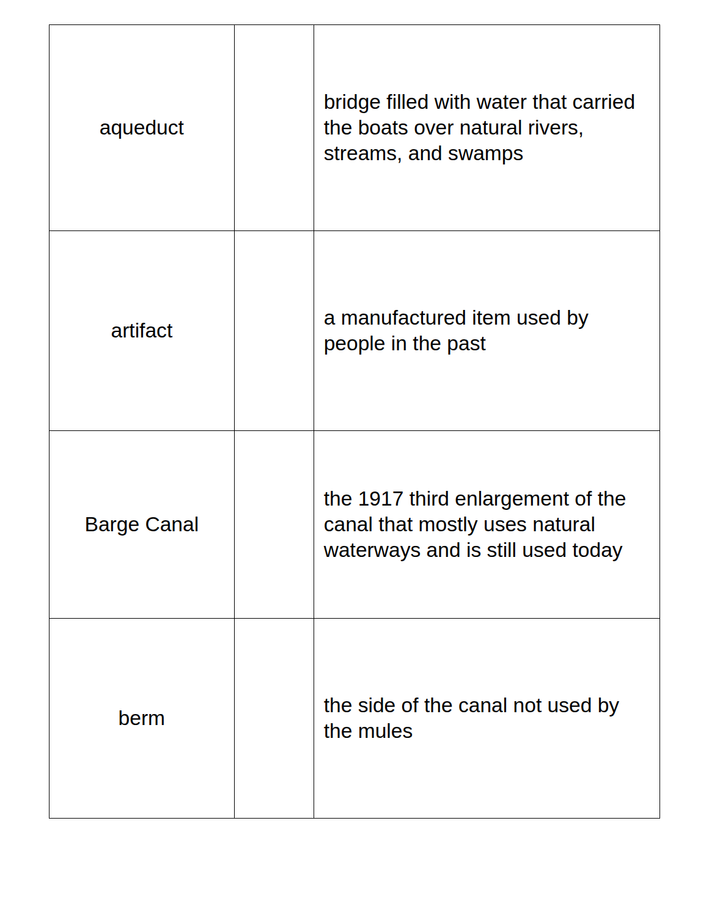| aqueduct | | bridge filled with water that carried the boats over natural rivers, streams, and swamps |
| artifact | | a manufactured item used by people in the past |
| Barge Canal | | the 1917 third enlargement of the canal that mostly uses natural waterways and is still used today |
| berm | | the side of the canal not used by the mules |